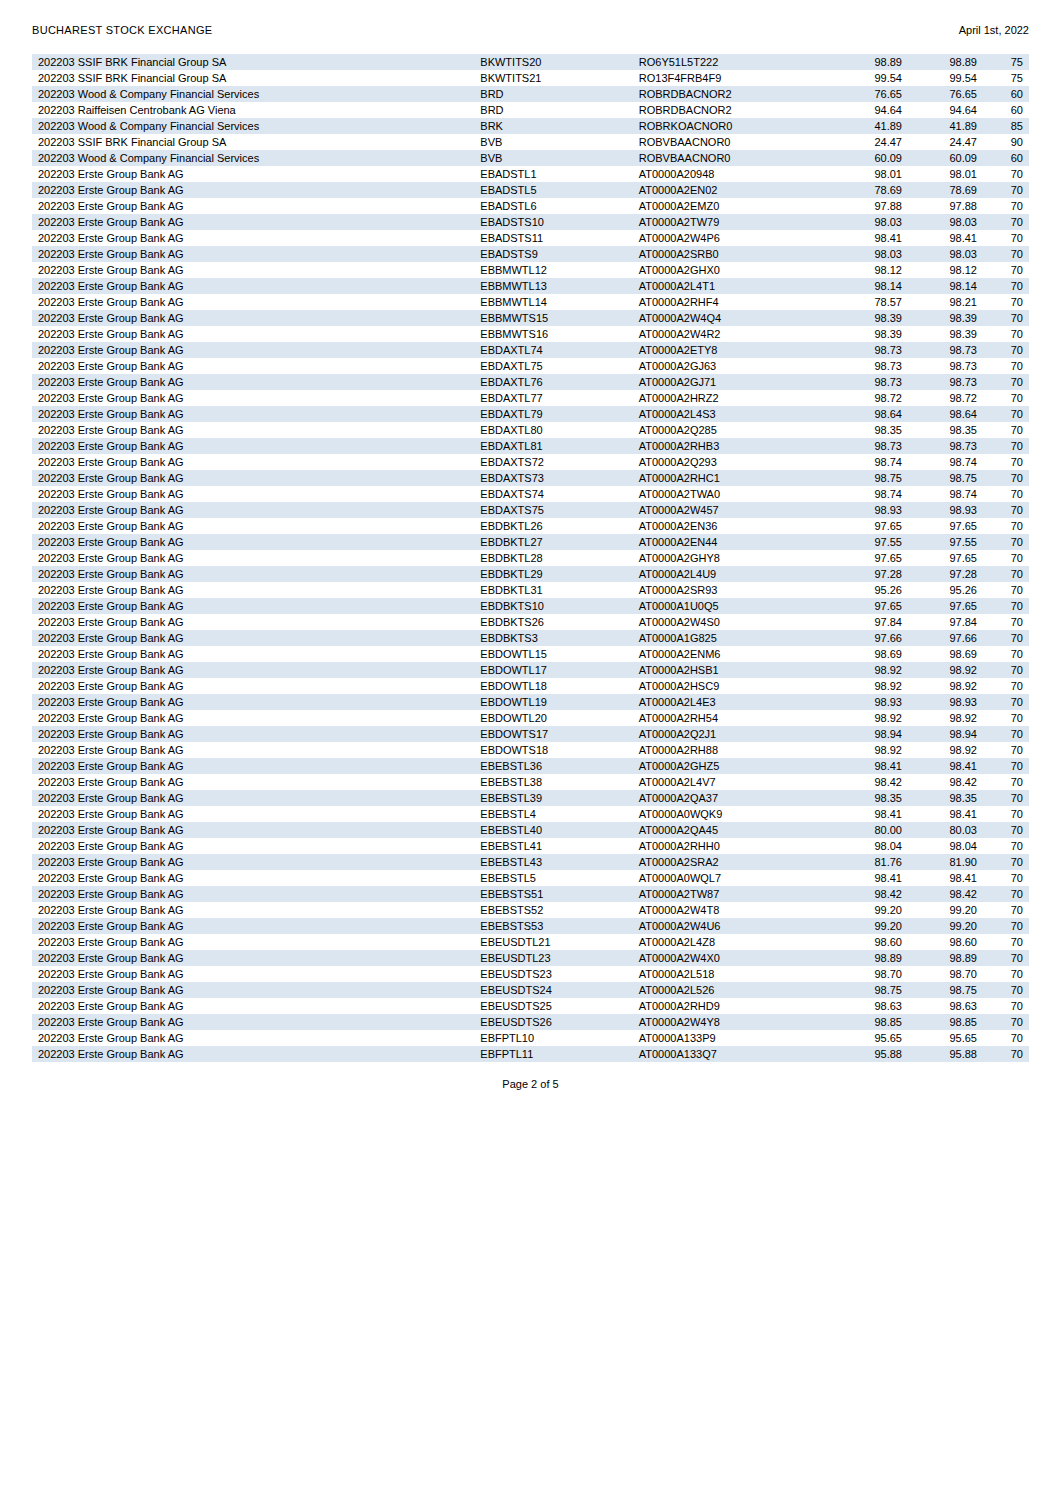BUCHAREST STOCK EXCHANGE
April 1st, 2022
| 202203 SSIF BRK Financial Group SA | BKWTITS20 | RO6Y51L5T222 | 98.89 | 98.89 | 75 |
| 202203 SSIF BRK Financial Group SA | BKWTITS21 | RO13F4FRB4F9 | 99.54 | 99.54 | 75 |
| 202203 Wood & Company Financial Services | BRD | ROBRDBACNOR2 | 76.65 | 76.65 | 60 |
| 202203 Raiffeisen Centrobank AG Viena | BRD | ROBRDBACNOR2 | 94.64 | 94.64 | 60 |
| 202203 Wood & Company Financial Services | BRK | ROBRKOACNOR0 | 41.89 | 41.89 | 85 |
| 202203 SSIF BRK Financial Group SA | BVB | ROBVBAACNOR0 | 24.47 | 24.47 | 90 |
| 202203 Wood & Company Financial Services | BVB | ROBVBAACNOR0 | 60.09 | 60.09 | 60 |
| 202203 Erste Group Bank AG | EBADSTL1 | AT0000A20948 | 98.01 | 98.01 | 70 |
| 202203 Erste Group Bank AG | EBADSTL5 | AT0000A2EN02 | 78.69 | 78.69 | 70 |
| 202203 Erste Group Bank AG | EBADSTL6 | AT0000A2EMZ0 | 97.88 | 97.88 | 70 |
| 202203 Erste Group Bank AG | EBADSTS10 | AT0000A2TW79 | 98.03 | 98.03 | 70 |
| 202203 Erste Group Bank AG | EBADSTS11 | AT0000A2W4P6 | 98.41 | 98.41 | 70 |
| 202203 Erste Group Bank AG | EBADSTS9 | AT0000A2SRB0 | 98.03 | 98.03 | 70 |
| 202203 Erste Group Bank AG | EBBMWTL12 | AT0000A2GHX0 | 98.12 | 98.12 | 70 |
| 202203 Erste Group Bank AG | EBBMWTL13 | AT0000A2L4T1 | 98.14 | 98.14 | 70 |
| 202203 Erste Group Bank AG | EBBMWTL14 | AT0000A2RHF4 | 78.57 | 98.21 | 70 |
| 202203 Erste Group Bank AG | EBBMWTS15 | AT0000A2W4Q4 | 98.39 | 98.39 | 70 |
| 202203 Erste Group Bank AG | EBBMWTS16 | AT0000A2W4R2 | 98.39 | 98.39 | 70 |
| 202203 Erste Group Bank AG | EBDAXTL74 | AT0000A2ETY8 | 98.73 | 98.73 | 70 |
| 202203 Erste Group Bank AG | EBDAXTL75 | AT0000A2GJ63 | 98.73 | 98.73 | 70 |
| 202203 Erste Group Bank AG | EBDAXTL76 | AT0000A2GJ71 | 98.73 | 98.73 | 70 |
| 202203 Erste Group Bank AG | EBDAXTL77 | AT0000A2HRZ2 | 98.72 | 98.72 | 70 |
| 202203 Erste Group Bank AG | EBDAXTL79 | AT0000A2L4S3 | 98.64 | 98.64 | 70 |
| 202203 Erste Group Bank AG | EBDAXTL80 | AT0000A2Q285 | 98.35 | 98.35 | 70 |
| 202203 Erste Group Bank AG | EBDAXTL81 | AT0000A2RHB3 | 98.73 | 98.73 | 70 |
| 202203 Erste Group Bank AG | EBDAXTS72 | AT0000A2Q293 | 98.74 | 98.74 | 70 |
| 202203 Erste Group Bank AG | EBDAXTS73 | AT0000A2RHC1 | 98.75 | 98.75 | 70 |
| 202203 Erste Group Bank AG | EBDAXTS74 | AT0000A2TWA0 | 98.74 | 98.74 | 70 |
| 202203 Erste Group Bank AG | EBDAXTS75 | AT0000A2W457 | 98.93 | 98.93 | 70 |
| 202203 Erste Group Bank AG | EBDBKTL26 | AT0000A2EN36 | 97.65 | 97.65 | 70 |
| 202203 Erste Group Bank AG | EBDBKTL27 | AT0000A2EN44 | 97.55 | 97.55 | 70 |
| 202203 Erste Group Bank AG | EBDBKTL28 | AT0000A2GHY8 | 97.65 | 97.65 | 70 |
| 202203 Erste Group Bank AG | EBDBKTL29 | AT0000A2L4U9 | 97.28 | 97.28 | 70 |
| 202203 Erste Group Bank AG | EBDBKTL31 | AT0000A2SR93 | 95.26 | 95.26 | 70 |
| 202203 Erste Group Bank AG | EBDBKTS10 | AT0000A1U0Q5 | 97.65 | 97.65 | 70 |
| 202203 Erste Group Bank AG | EBDBKTS26 | AT0000A2W4S0 | 97.84 | 97.84 | 70 |
| 202203 Erste Group Bank AG | EBDBKTS3 | AT0000A1G825 | 97.66 | 97.66 | 70 |
| 202203 Erste Group Bank AG | EBDOWTL15 | AT0000A2ENM6 | 98.69 | 98.69 | 70 |
| 202203 Erste Group Bank AG | EBDOWTL17 | AT0000A2HSB1 | 98.92 | 98.92 | 70 |
| 202203 Erste Group Bank AG | EBDOWTL18 | AT0000A2HSC9 | 98.92 | 98.92 | 70 |
| 202203 Erste Group Bank AG | EBDOWTL19 | AT0000A2L4E3 | 98.93 | 98.93 | 70 |
| 202203 Erste Group Bank AG | EBDOWTL20 | AT0000A2RH54 | 98.92 | 98.92 | 70 |
| 202203 Erste Group Bank AG | EBDOWTS17 | AT0000A2Q2J1 | 98.94 | 98.94 | 70 |
| 202203 Erste Group Bank AG | EBDOWTS18 | AT0000A2RH88 | 98.92 | 98.92 | 70 |
| 202203 Erste Group Bank AG | EBEBSTL36 | AT0000A2GHZ5 | 98.41 | 98.41 | 70 |
| 202203 Erste Group Bank AG | EBEBSTL38 | AT0000A2L4V7 | 98.42 | 98.42 | 70 |
| 202203 Erste Group Bank AG | EBEBSTL39 | AT0000A2QA37 | 98.35 | 98.35 | 70 |
| 202203 Erste Group Bank AG | EBEBSTL4 | AT0000A0WQK9 | 98.41 | 98.41 | 70 |
| 202203 Erste Group Bank AG | EBEBSTL40 | AT0000A2QA45 | 80.00 | 80.03 | 70 |
| 202203 Erste Group Bank AG | EBEBSTL41 | AT0000A2RHH0 | 98.04 | 98.04 | 70 |
| 202203 Erste Group Bank AG | EBEBSTL43 | AT0000A2SRA2 | 81.76 | 81.90 | 70 |
| 202203 Erste Group Bank AG | EBEBSTL5 | AT0000A0WQL7 | 98.41 | 98.41 | 70 |
| 202203 Erste Group Bank AG | EBEBSTS51 | AT0000A2TW87 | 98.42 | 98.42 | 70 |
| 202203 Erste Group Bank AG | EBEBSTS52 | AT0000A2W4T8 | 99.20 | 99.20 | 70 |
| 202203 Erste Group Bank AG | EBEBSTS53 | AT0000A2W4U6 | 99.20 | 99.20 | 70 |
| 202203 Erste Group Bank AG | EBEUSDTL21 | AT0000A2L4Z8 | 98.60 | 98.60 | 70 |
| 202203 Erste Group Bank AG | EBEUSDTL23 | AT0000A2W4X0 | 98.89 | 98.89 | 70 |
| 202203 Erste Group Bank AG | EBEUSDTS23 | AT0000A2L518 | 98.70 | 98.70 | 70 |
| 202203 Erste Group Bank AG | EBEUSDTS24 | AT0000A2L526 | 98.75 | 98.75 | 70 |
| 202203 Erste Group Bank AG | EBEUSDTS25 | AT0000A2RHD9 | 98.63 | 98.63 | 70 |
| 202203 Erste Group Bank AG | EBEUSDTS26 | AT0000A2W4Y8 | 98.85 | 98.85 | 70 |
| 202203 Erste Group Bank AG | EBFPTL10 | AT0000A133P9 | 95.65 | 95.65 | 70 |
| 202203 Erste Group Bank AG | EBFPTL11 | AT0000A133Q7 | 95.88 | 95.88 | 70 |
Page 2 of 5